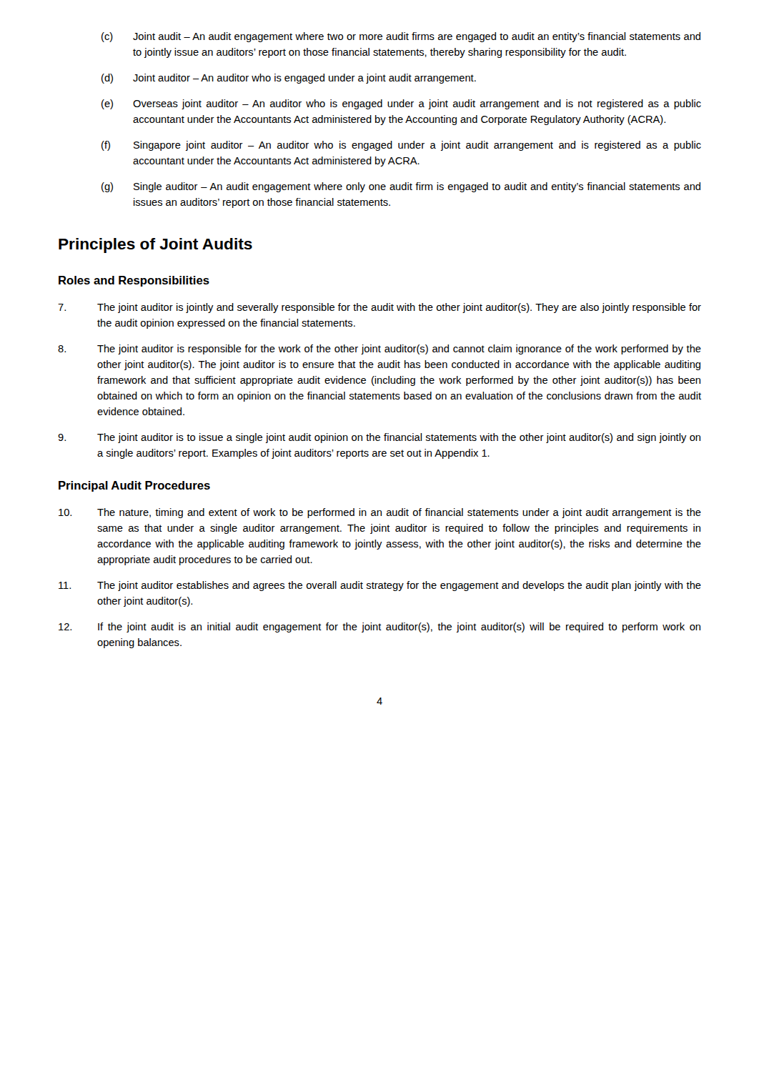(c)
Joint audit – An audit engagement where two or more audit firms are engaged to audit an entity’s financial statements and to jointly issue an auditors’ report on those financial statements, thereby sharing responsibility for the audit.
(d)
Joint auditor – An auditor who is engaged under a joint audit arrangement.
(e)
Overseas joint auditor – An auditor who is engaged under a joint audit arrangement and is not registered as a public accountant under the Accountants Act administered by the Accounting and Corporate Regulatory Authority (ACRA).
(f)
Singapore joint auditor – An auditor who is engaged under a joint audit arrangement and is registered as a public accountant under the Accountants Act administered by ACRA.
(g)
Single auditor – An audit engagement where only one audit firm is engaged to audit and entity’s financial statements and issues an auditors’ report on those financial statements.
Principles of Joint Audits
Roles and Responsibilities
7.
The joint auditor is jointly and severally responsible for the audit with the other joint auditor(s). They are also jointly responsible for the audit opinion expressed on the financial statements.
8.
The joint auditor is responsible for the work of the other joint auditor(s) and cannot claim ignorance of the work performed by the other joint auditor(s). The joint auditor is to ensure that the audit has been conducted in accordance with the applicable auditing framework and that sufficient appropriate audit evidence (including the work performed by the other joint auditor(s)) has been obtained on which to form an opinion on the financial statements based on an evaluation of the conclusions drawn from the audit evidence obtained.
9.
The joint auditor is to issue a single joint audit opinion on the financial statements with the other joint auditor(s) and sign jointly on a single auditors’ report. Examples of joint auditors’ reports are set out in Appendix 1.
Principal Audit Procedures
10.
The nature, timing and extent of work to be performed in an audit of financial statements under a joint audit arrangement is the same as that under a single auditor arrangement. The joint auditor is required to follow the principles and requirements in accordance with the applicable auditing framework to jointly assess, with the other joint auditor(s), the risks and determine the appropriate audit procedures to be carried out.
11.
The joint auditor establishes and agrees the overall audit strategy for the engagement and develops the audit plan jointly with the other joint auditor(s).
12.
If the joint audit is an initial audit engagement for the joint auditor(s), the joint auditor(s) will be required to perform work on opening balances.
4